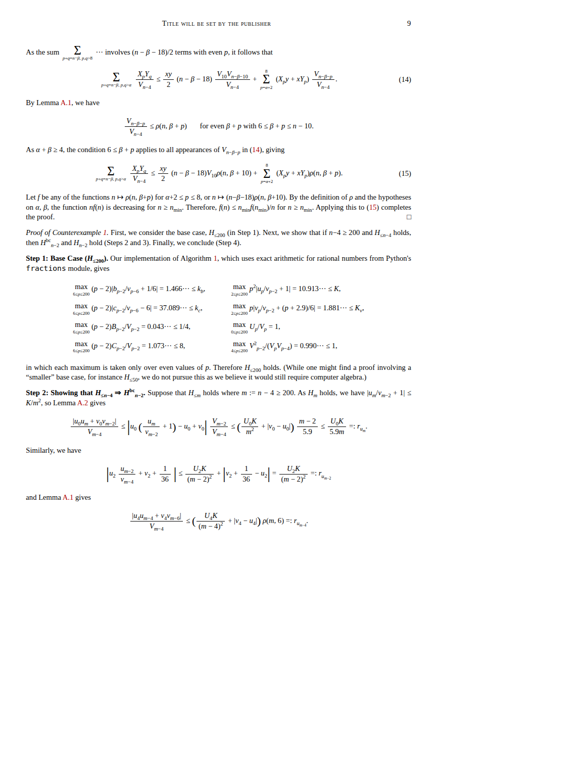Title will be set by the publisher 9
As the sum Σp+q=n−β, p,q>8 ··· involves (n − β − 18)/2 terms with even p, it follows that
Σp+q=n−β, p,q>α XpYq Vn−4 ≤ xy 2 (n − β − 18) V10Vn−β−10 Vn−4 + 8 Σp=α+2 (Xpy + xYp) Vn−β−p Vn−4.
(14)
By Lemma A.1, we have
Vn−β−p Vn−4 ≤ ρ(n, β + p) for even β + p with 6 ≤ β + p ≤ n − 10.
As α + β ≥ 4, the condition 6 ≤ β + p applies to all appearances of Vn−β−p in (14), giving
Σp+q=n−β, p,q>α XpYq Vn−4 ≤ xy 2 (n − β − 18)V10ρ(n, β + 10) + 8 Σp=α+2 (Xpy + xYp)ρ(n, β + p).
(15)
Let f be any of the functions n ↦ ρ(n, β+p) for α+2 ≤ p ≤ 8, or n ↦ (n−β−18)ρ(n, β+10). By the definition of ρ and the hypotheses on α, β, the function nf(n) is decreasing for n ≥ nmin. Therefore, f(n) ≤ nminf(nmin)/n for n ≥ nmin. Applying this to (15) completes the proof. □
Proof of Counterexample 1. First, we consider the base case, H≤200 (in Step 1). Next, we show that if n−4 ≥ 200 and H≤n−4 holds, then Hbcn−2 and Hn−2 hold (Steps 2 and 3). Finally, we conclude (Step 4).
Step 1: Base Case (H≤200). Our implementation of Algorithm 1, which uses exact arithmetic for rational numbers from Python's fractions module, gives
max 6≤p≤200(p − 2)|bp−2/vp−6 + 1/6| = 1.466··· ≤ kb,
max 2≤p≤200 p2|up/vp−2 + 1| = 10.913··· ≤ K,
max 6≤p≤200(p − 2)|cp−2/vp−6 − 6| = 37.089··· ≤ kc,
max 2≤p≤200 p|vp/vp−2 + (p + 2.9)/6| = 1.881··· ≤ Kv,
max 6≤p≤200(p − 2)Bp−2/Vp−2 = 0.043··· ≤ 1/4,
max 0≤p≤200 Up/Vp = 1,
max 6≤p≤200(p − 2)Cp−2/Vp−2 = 1.073··· ≤ 8,
max 4≤p≤200 V2p−2/(VpVp−4) = 0.990··· ≤ 1,
in which each maximum is taken only over even values of p. Therefore H≤200 holds. (While one might find a proof involving a “smaller” base case, for instance H≤50, we do not pursue this as we believe it would still require computer algebra.)
Step 2: Showing that H≤n−4 ⇒ Hbcn−2. Suppose that H≤m holds where m := n − 4 ≥ 200. As Hm holds, we have |um/vm−2 + 1| ≤ K/m2, so Lemma A.2 gives
|u0um + v0vm−2|Vm−4 ≤ |u0 (um vm−2 + 1) − u0 + v0| Vm−2 Vm−4 ≤ (U0K m2 + |v0 − u0|) m − 25.9 ≤ U0K 5.9m =: rum.
Similarly, we have
|u2 um−2 vm−4 + v2 + 136 | ≤ U2K(m − 2)2 + |v2 + 136 − u2| = U2K(m − 2)2 =: rum−2
and Lemma A.1 gives
|u4um−4 + v4vm−6|Vm−4 ≤ (U4K(m − 4)2 + |v4 − u4|) ρ(m, 6) =: rum−4.